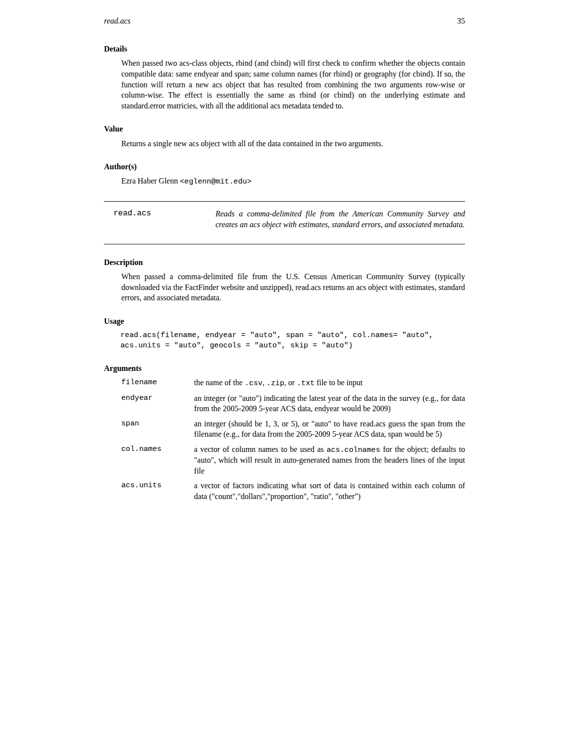read.acs 35
Details
When passed two acs-class objects, rbind (and cbind) will first check to confirm whether the objects contain compatible data: same endyear and span; same column names (for rbind) or geography (for cbind). If so, the function will return a new acs object that has resulted from combining the two arguments row-wise or column-wise. The effect is essentially the same as rbind (or cbind) on the underlying estimate and standard.error matricies, with all the additional acs metadata tended to.
Value
Returns a single new acs object with all of the data contained in the two arguments.
Author(s)
Ezra Haber Glenn <eglenn@mit.edu>
read.acs
Reads a comma-delimited file from the American Community Survey and creates an acs object with estimates, standard errors, and associated metadata.
Description
When passed a comma-delimited file from the U.S. Census American Community Survey (typically downloaded via the FactFinder website and unzipped), read.acs returns an acs object with estimates, standard errors, and associated metadata.
Usage
read.acs(filename, endyear = "auto", span = "auto", col.names= "auto",
acs.units = "auto", geocols = "auto", skip = "auto")
Arguments
filename
the name of the .csv, .zip, or .txt file to be input
endyear
an integer (or "auto") indicating the latest year of the data in the survey (e.g., for data from the 2005-2009 5-year ACS data, endyear would be 2009)
span
an integer (should be 1, 3, or 5), or "auto" to have read.acs guess the span from the filename (e.g., for data from the 2005-2009 5-year ACS data, span would be 5)
col.names
a vector of column names to be used as acs.colnames for the object; defaults to "auto", which will result in auto-generated names from the headers lines of the input file
acs.units
a vector of factors indicating what sort of data is contained within each column of data ("count","dollars","proportion", "ratio", "other")